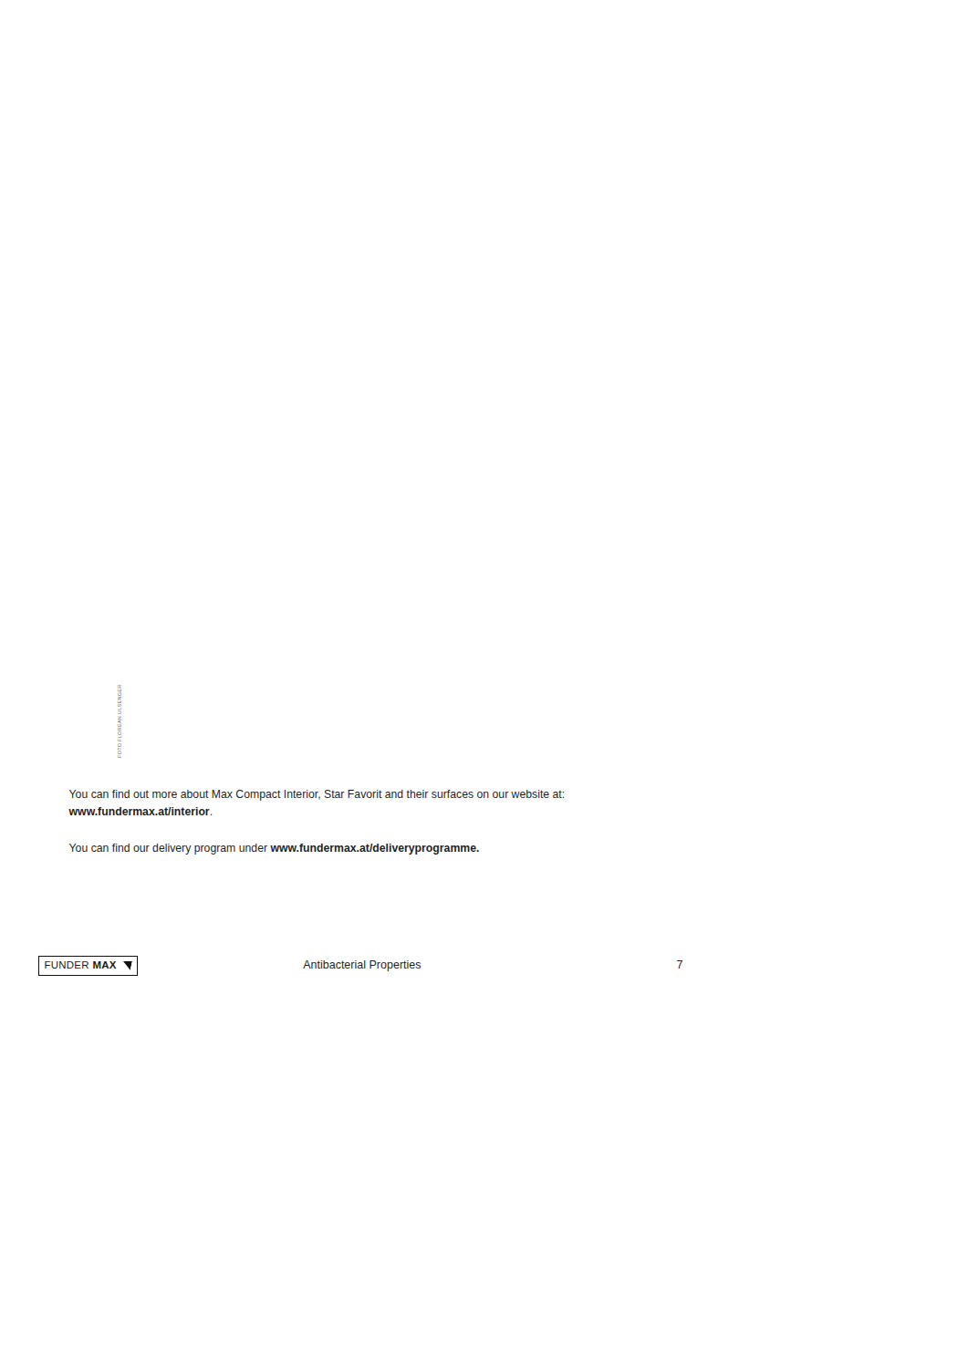FOTO FLOREAN ULSENGER
You can find out more about Max Compact Interior, Star Favorit and their surfaces on our website at: www.fundermax.at/interior.
You can find our delivery program under www.fundermax.at/deliveryprogramme.
FUNDER MAX
Antibacterial Properties
7